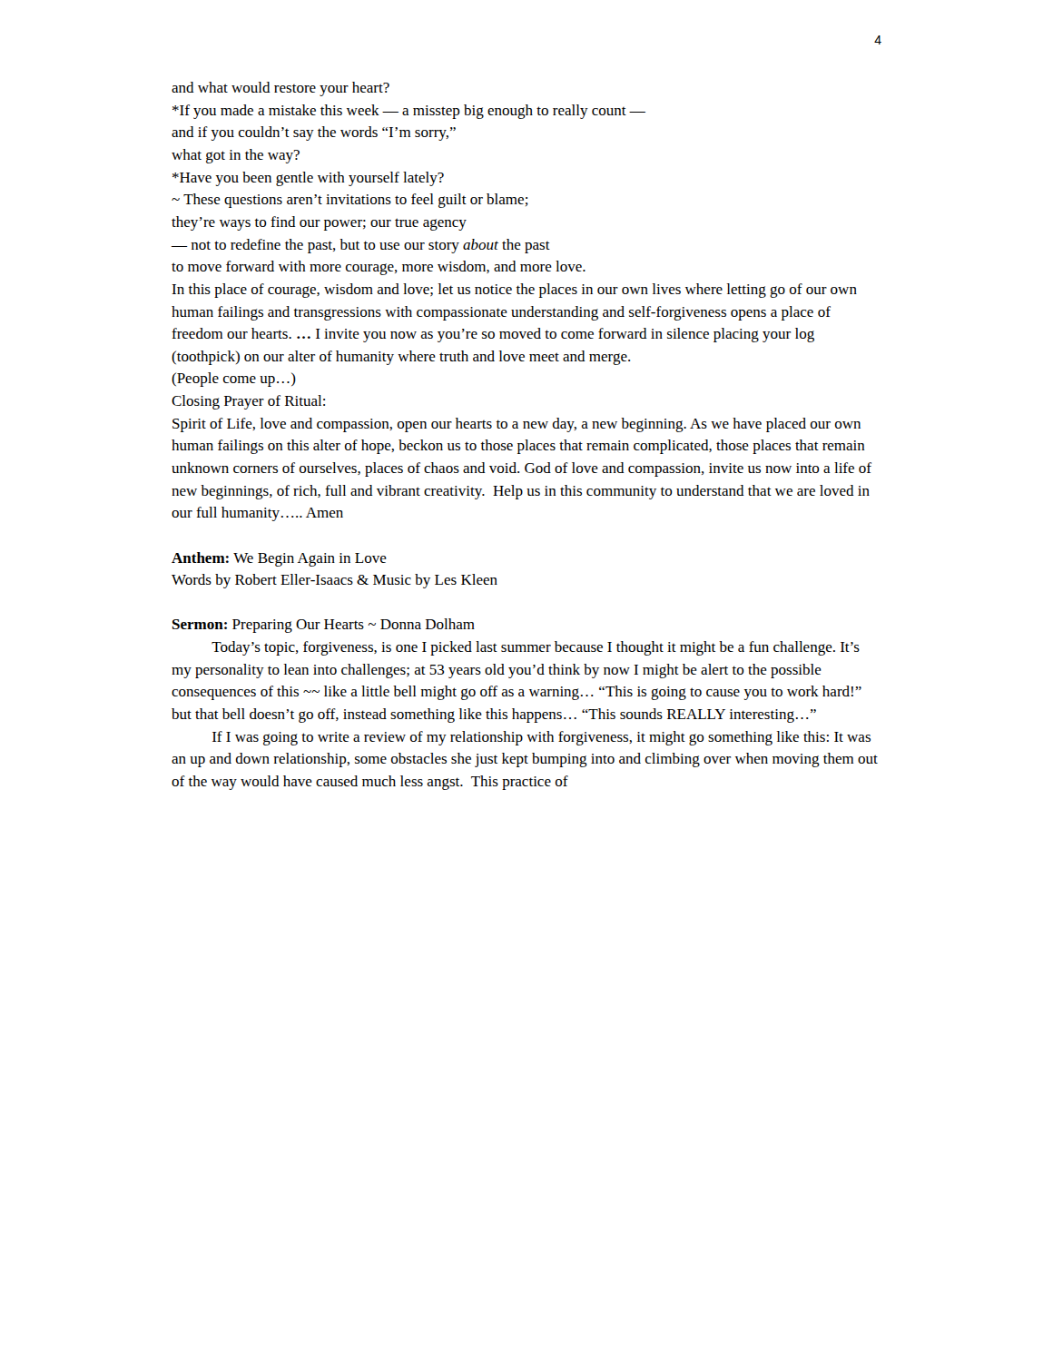4
and what would restore your heart?
*If you made a mistake this week — a misstep big enough to really count —
and if you couldn’t say the words “I’m sorry,”
what got in the way?
*Have you been gentle with yourself lately?
~ These questions aren’t invitations to feel guilt or blame;
they’re ways to find our power; our true agency
— not to redefine the past, but to use our story about the past
to move forward with more courage, more wisdom, and more love.
In this place of courage, wisdom and love; let us notice the places in our own lives where letting go of our own human failings and transgressions with compassionate understanding and self-forgiveness opens a place of freedom our hearts. … I invite you now as you’re so moved to come forward in silence placing your log (toothpick) on our alter of humanity where truth and love meet and merge.
(People come up…)
Closing Prayer of Ritual:
Spirit of Life, love and compassion, open our hearts to a new day, a new beginning. As we have placed our own human failings on this alter of hope, beckon us to those places that remain complicated, those places that remain unknown corners of ourselves, places of chaos and void. God of love and compassion, invite us now into a life of new beginnings, of rich, full and vibrant creativity. Help us in this community to understand that we are loved in our full humanity….. Amen
Anthem: We Begin Again in Love
Words by Robert Eller-Isaacs & Music by Les Kleen
Sermon: Preparing Our Hearts ~ Donna Dolham
Today’s topic, forgiveness, is one I picked last summer because I thought it might be a fun challenge. It’s my personality to lean into challenges; at 53 years old you’d think by now I might be alert to the possible consequences of this ~~ like a little bell might go off as a warning… “This is going to cause you to work hard!” but that bell doesn’t go off, instead something like this happens… “This sounds REALLY interesting…”
If I was going to write a review of my relationship with forgiveness, it might go something like this: It was an up and down relationship, some obstacles she just kept bumping into and climbing over when moving them out of the way would have caused much less angst. This practice of